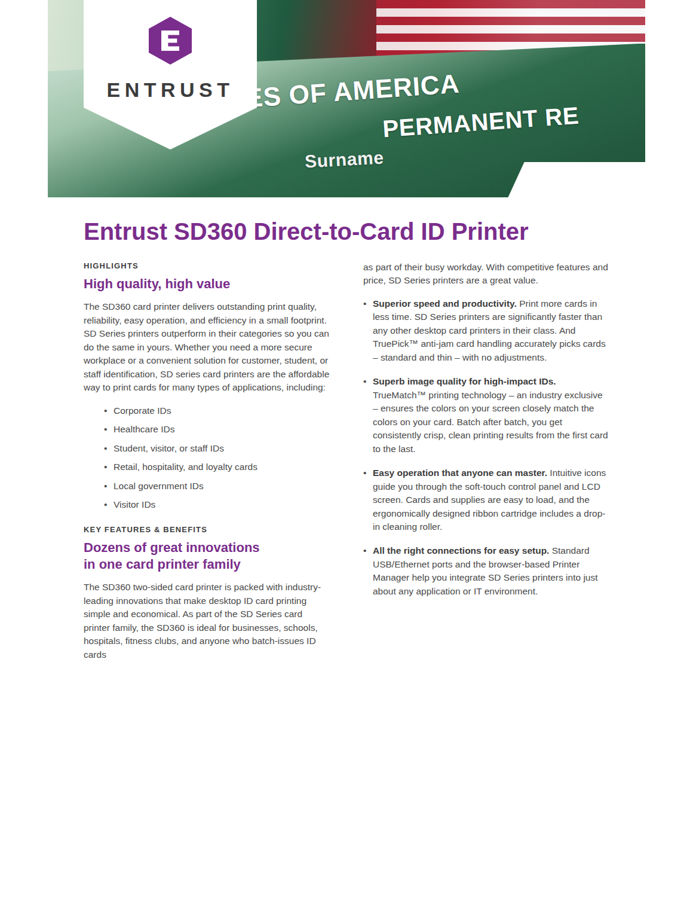ES OF AMERICA PERMANENT RE Surname
ENTRUST
Entrust SD360 Direct-to-Card ID Printer
Highlights
High quality, high value
The SD360 card printer delivers outstanding print quality, reliability, easy operation, and efficiency in a small footprint. SD Series printers outperform in their categories so you can do the same in yours. Whether you need a more secure workplace or a convenient solution for customer, student, or staff identification, SD series card printers are the affordable way to print cards for many types of applications, including:
Corporate IDs
Healthcare IDs
Student, visitor, or staff IDs
Retail, hospitality, and loyalty cards
Local government IDs
Visitor IDs
Key Features & Benefits
Dozens of great innovations
in one card printer family
The SD360 two-sided card printer is packed with industry-leading innovations that make desktop ID card printing simple and economical. As part of the SD Series card printer family, the SD360 is ideal for businesses, schools, hospitals, fitness clubs, and anyone who batch-issues ID cards
as part of their busy workday. With competitive features and price, SD Series printers are a great value.
Superior speed and productivity. Print more cards in less time. SD Series printers are significantly faster than any other desktop card printers in their class. And TruePick™ anti-jam card handling accurately picks cards – standard and thin – with no adjustments.
Superb image quality for high-impact IDs. TrueMatch™ printing technology – an industry exclusive – ensures the colors on your screen closely match the colors on your card. Batch after batch, you get consistently crisp, clean printing results from the first card to the last.
Easy operation that anyone can master. Intuitive icons guide you through the soft-touch control panel and LCD screen. Cards and supplies are easy to load, and the ergonomically designed ribbon cartridge includes a drop-in cleaning roller.
All the right connections for easy setup. Standard USB/Ethernet ports and the browser-based Printer Manager help you integrate SD Series printers into just about any application or IT environment.